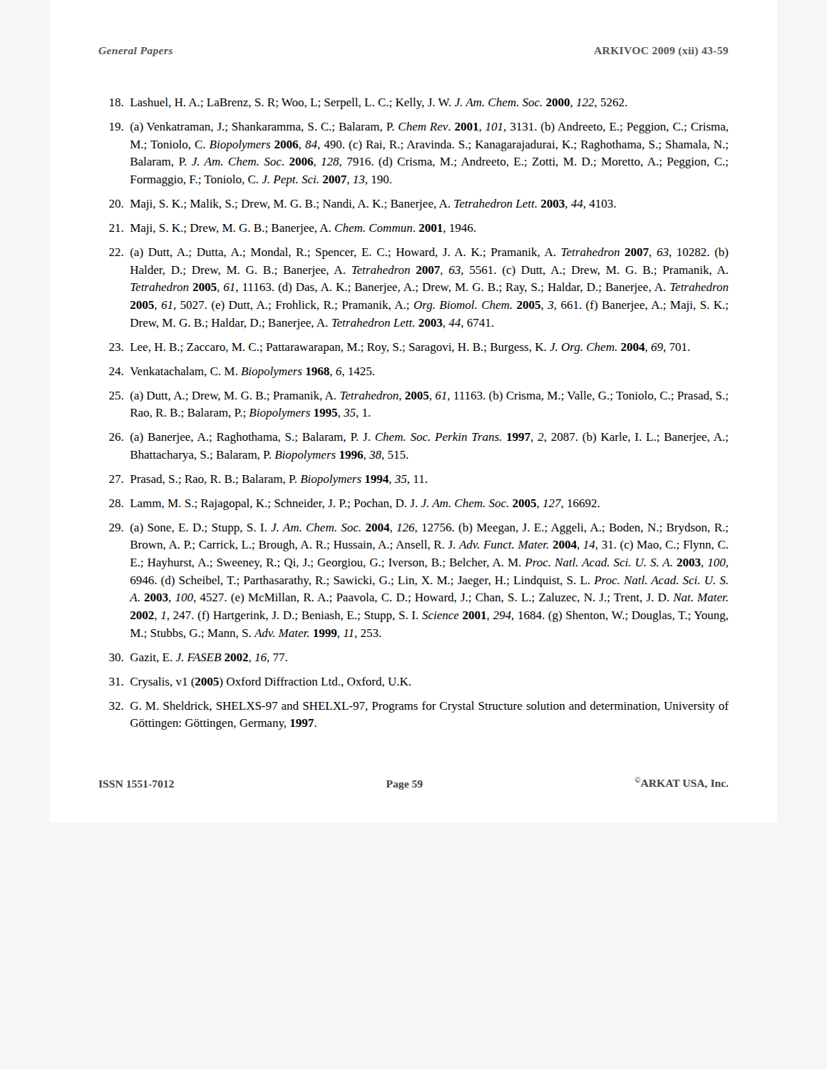General Papers
ARKIVOC 2009 (xii) 43-59
18. Lashuel, H. A.; LaBrenz, S. R; Woo, L; Serpell, L. C.; Kelly, J. W. J. Am. Chem. Soc. 2000, 122, 5262.
19.(a) Venkatraman, J.; Shankaramma, S. C.; Balaram, P. Chem Rev. 2001, 101, 3131. (b) Andreeto, E.; Peggion, C.; Crisma, M.; Toniolo, C. Biopolymers 2006, 84, 490. (c) Rai, R.; Aravinda. S.; Kanagarajadurai, K.; Raghothama, S.; Shamala, N.; Balaram, P. J. Am. Chem. Soc. 2006, 128, 7916. (d) Crisma, M.; Andreeto, E.; Zotti, M. D.; Moretto, A.; Peggion, C.; Formaggio, F.; Toniolo, C. J. Pept. Sci. 2007, 13, 190.
20. Maji, S. K.; Malik, S.; Drew, M. G. B.; Nandi, A. K.; Banerjee, A. Tetrahedron Lett. 2003, 44, 4103.
21. Maji, S. K.; Drew, M. G. B.; Banerjee, A. Chem. Commun. 2001, 1946.
22.(a) Dutt, A.; Dutta, A.; Mondal, R.; Spencer, E. C.; Howard, J. A. K.; Pramanik, A. Tetrahedron 2007, 63, 10282. (b) Halder, D.; Drew, M. G. B.; Banerjee, A. Tetrahedron 2007, 63, 5561. (c) Dutt, A.; Drew, M. G. B.; Pramanik, A. Tetrahedron 2005, 61, 11163. (d) Das, A. K.; Banerjee, A.; Drew, M. G. B.; Ray, S.; Haldar, D.; Banerjee, A. Tetrahedron 2005, 61, 5027. (e) Dutt, A.; Frohlick, R.; Pramanik, A.; Org. Biomol. Chem. 2005, 3, 661. (f) Banerjee, A.; Maji, S. K.; Drew, M. G. B.; Haldar, D.; Banerjee, A. Tetrahedron Lett. 2003, 44, 6741.
23. Lee, H. B.; Zaccaro, M. C.; Pattarawarapan, M.; Roy, S.; Saragovi, H. B.; Burgess, K. J. Org. Chem. 2004, 69, 701.
24. Venkatachalam, C. M. Biopolymers 1968, 6, 1425.
25.(a) Dutt, A.; Drew, M. G. B.; Pramanik, A. Tetrahedron, 2005, 61, 11163. (b) Crisma, M.; Valle, G.; Toniolo, C.; Prasad, S.; Rao, R. B.; Balaram, P.; Biopolymers 1995, 35, 1.
26.(a) Banerjee, A.; Raghothama, S.; Balaram, P. J. Chem. Soc. Perkin Trans. 1997, 2, 2087. (b) Karle, I. L.; Banerjee, A.; Bhattacharya, S.; Balaram, P. Biopolymers 1996, 38, 515.
27. Prasad, S.; Rao, R. B.; Balaram, P. Biopolymers 1994, 35, 11.
28. Lamm, M. S.; Rajagopal, K.; Schneider, J. P.; Pochan, D. J. J. Am. Chem. Soc. 2005, 127, 16692.
29.(a) Sone, E. D.; Stupp, S. I. J. Am. Chem. Soc. 2004, 126, 12756. (b) Meegan, J. E.; Aggeli, A.; Boden, N.; Brydson, R.; Brown, A. P.; Carrick, L.; Brough, A. R.; Hussain, A.; Ansell, R. J. Adv. Funct. Mater. 2004, 14, 31. (c) Mao, C.; Flynn, C. E.; Hayhurst, A.; Sweeney, R.; Qi, J.; Georgiou, G.; Iverson, B.; Belcher, A. M. Proc. Natl. Acad. Sci. U. S. A. 2003, 100, 6946. (d) Scheibel, T.; Parthasarathy, R.; Sawicki, G.; Lin, X. M.; Jaeger, H.; Lindquist, S. L. Proc. Natl. Acad. Sci. U. S. A. 2003, 100, 4527. (e) McMillan, R. A.; Paavola, C. D.; Howard, J.; Chan, S. L.; Zaluzec, N. J.; Trent, J. D. Nat. Mater. 2002, 1, 247. (f) Hartgerink, J. D.; Beniash, E.; Stupp, S. I. Science 2001, 294, 1684. (g) Shenton, W.; Douglas, T.; Young, M.; Stubbs, G.; Mann, S. Adv. Mater. 1999, 11, 253.
30. Gazit, E. J. FASEB 2002, 16, 77.
31. Crysalis, v1 (2005) Oxford Diffraction Ltd., Oxford, U.K.
32. G. M. Sheldrick, SHELXS-97 and SHELXL-97, Programs for Crystal Structure solution and determination, University of Göttingen: Göttingen, Germany, 1997.
ISSN 1551-7012
Page 59
©ARKAT USA, Inc.